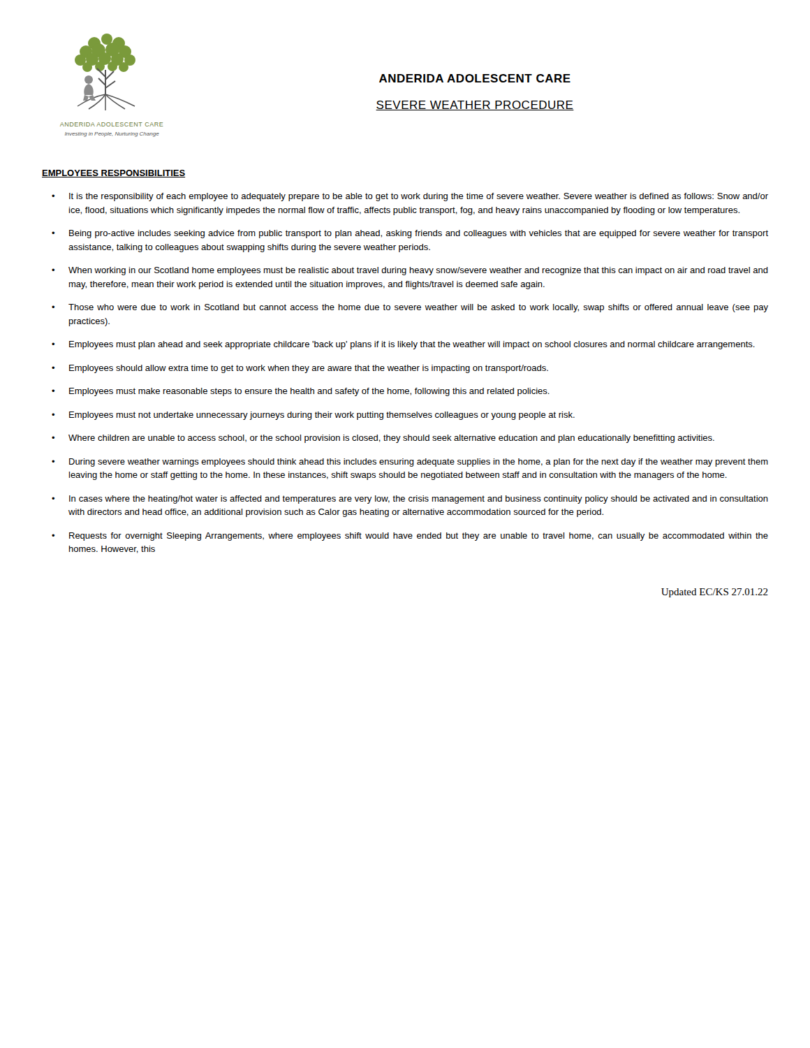ANDERIDA ADOLESCENT CARE
Investing in People, Nurturing Change
ANDERIDA ADOLESCENT CARE
SEVERE WEATHER PROCEDURE
EMPLOYEES RESPONSIBILITIES
It is the responsibility of each employee to adequately prepare to be able to get to work during the time of severe weather. Severe weather is defined as follows: Snow and/or ice, flood, situations which significantly impedes the normal flow of traffic, affects public transport, fog, and heavy rains unaccompanied by flooding or low temperatures.
Being pro-active includes seeking advice from public transport to plan ahead, asking friends and colleagues with vehicles that are equipped for severe weather for transport assistance, talking to colleagues about swapping shifts during the severe weather periods.
When working in our Scotland home employees must be realistic about travel during heavy snow/severe weather and recognize that this can impact on air and road travel and may, therefore, mean their work period is extended until the situation improves, and flights/travel is deemed safe again.
Those who were due to work in Scotland but cannot access the home due to severe weather will be asked to work locally, swap shifts or offered annual leave (see pay practices).
Employees must plan ahead and seek appropriate childcare 'back up' plans if it is likely that the weather will impact on school closures and normal childcare arrangements.
Employees should allow extra time to get to work when they are aware that the weather is impacting on transport/roads.
Employees must make reasonable steps to ensure the health and safety of the home, following this and related policies.
Employees must not undertake unnecessary journeys during their work putting themselves colleagues or young people at risk.
Where children are unable to access school, or the school provision is closed, they should seek alternative education and plan educationally benefitting activities.
During severe weather warnings employees should think ahead this includes ensuring adequate supplies in the home, a plan for the next day if the weather may prevent them leaving the home or staff getting to the home. In these instances, shift swaps should be negotiated between staff and in consultation with the managers of the home.
In cases where the heating/hot water is affected and temperatures are very low, the crisis management and business continuity policy should be activated and in consultation with directors and head office, an additional provision such as Calor gas heating or alternative accommodation sourced for the period.
Requests for overnight Sleeping Arrangements, where employees shift would have ended but they are unable to travel home, can usually be accommodated within the homes. However, this
Updated EC/KS 27.01.22